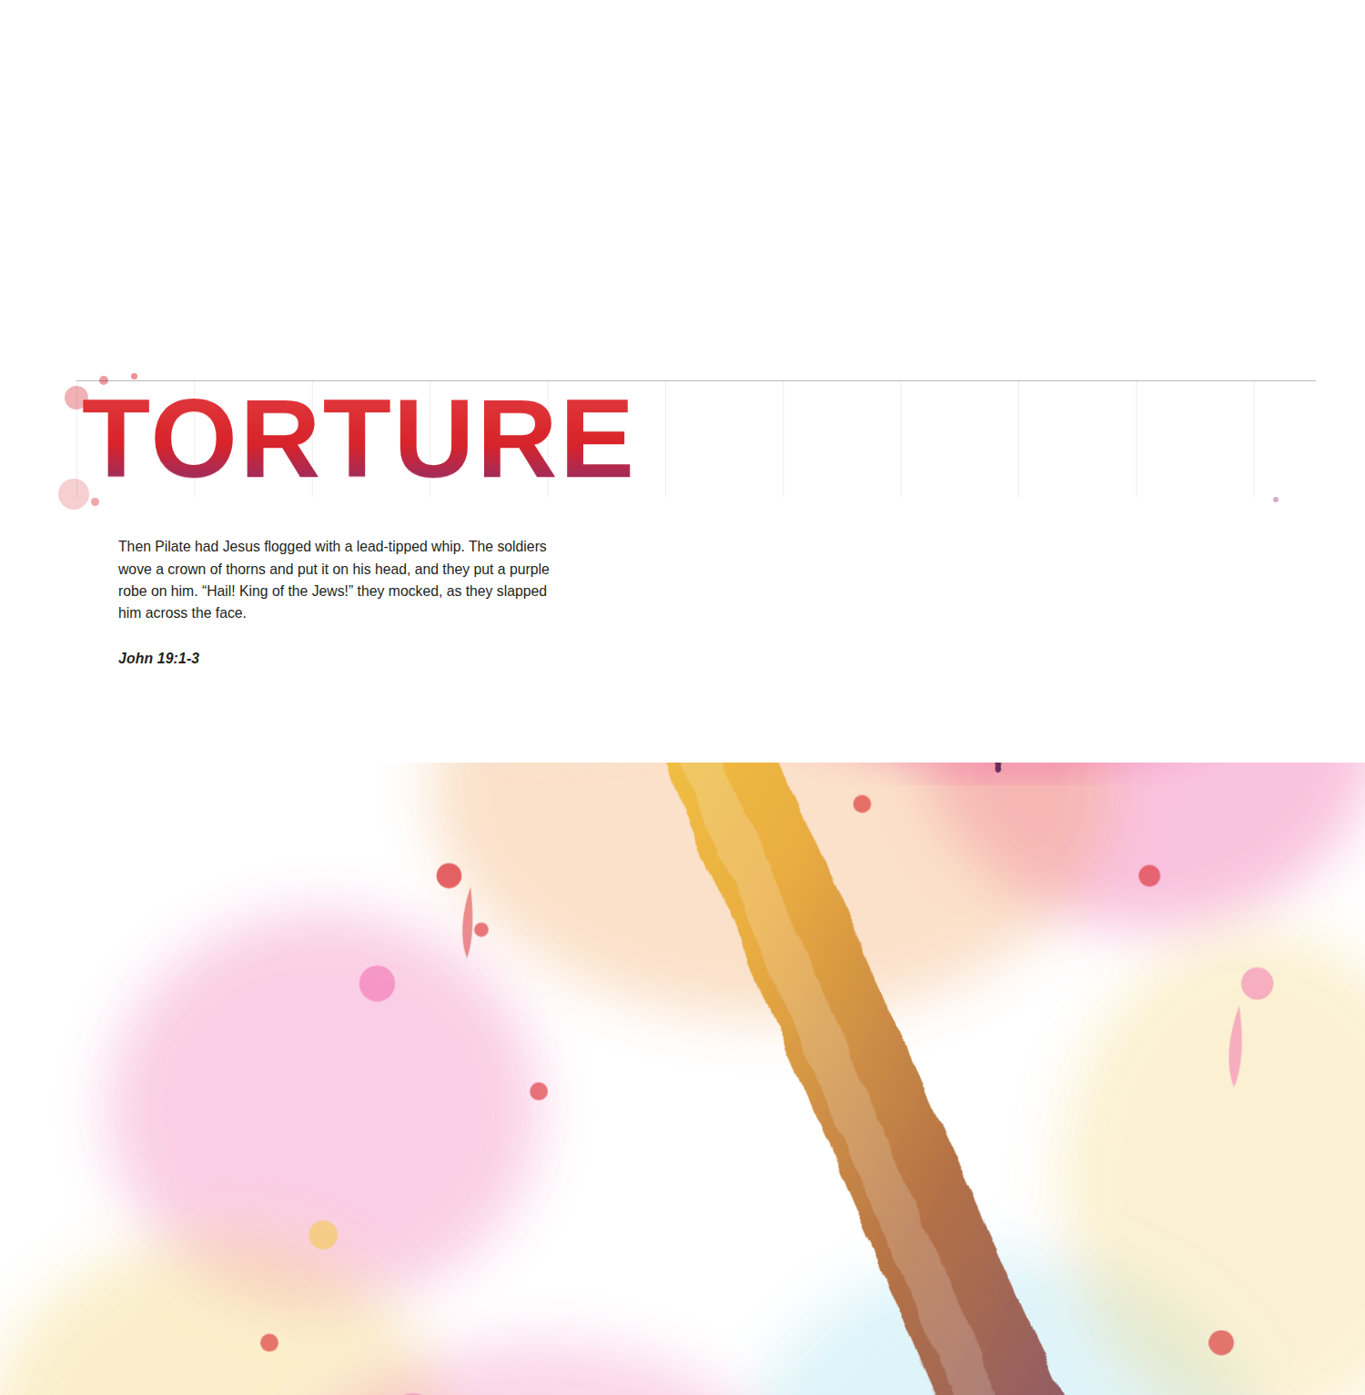Torture
Then Pilate had Jesus flogged with a lead-tipped whip. The soldiers wove a crown of thorns and put it on his head, and they put a purple robe on him. “Hail! King of the Jews!” they mocked, as they slapped him across the face.
John 19:1-3
Watercolour painting of a mallet, nails and a crown of thorns A loose, splattered watercolour illustration: a large wooden mallet lies diagonally across the page, surrounded by iron nails, with a crown of thorns above it. Washes of yellow, pink, red, blue and purple bleed across the paper.